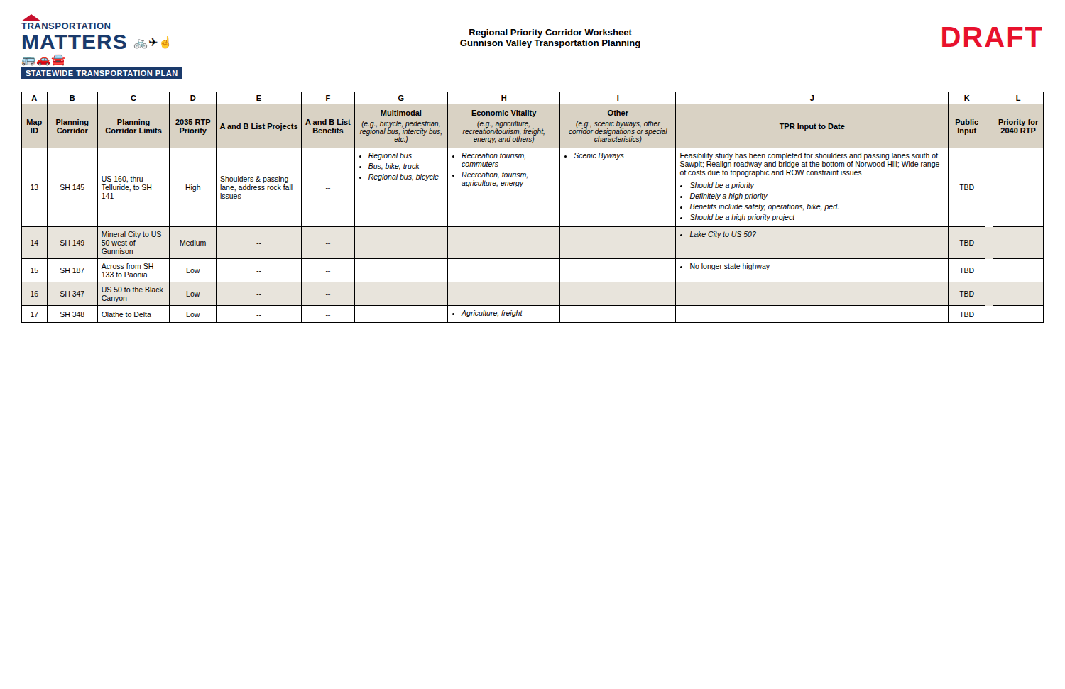TRANSPORTATION
MATTERS 🚲✈☝
🚌🚗🚘
STATEWIDE TRANSPORTATION PLAN
Regional Priority Corridor Worksheet
Gunnison Valley Transportation Planning
DRAFT
| A | B | C | D | E | F | G | H | I | J | K | | L |
| --- | --- | --- | --- | --- | --- | --- | --- | --- | --- | --- | --- | --- |
| Map ID | Planning Corridor | Planning Corridor Limits | 2035 RTP Priority | A and B List Projects | A and B List Benefits | Multimodal (e.g., bicycle, pedestrian, regional bus, intercity bus, etc.) | Economic Vitality (e.g., agriculture, recreation/tourism, freight, energy, and others) | Other (e.g., scenic byways, other corridor designations or special characteristics) | TPR Input to Date | Public Input | | Priority for 2040 RTP |
| 13 | SH 145 | US 160, thru Telluride, to SH 141 | High | Shoulders & passing lane, address rock fall issues | -- | Regional bus Bus, bike, truck Regional bus, bicycle | Recreation tourism, commuters Recreation, tourism, agriculture, energy | Scenic Byways | Feasibility study has been completed for shoulders and passing lanes south of Sawpit; Realign roadway and bridge at the bottom of Norwood Hill; Wide range of costs due to topographic and ROW constraint issues Should be a priority Definitely a high priority Benefits include safety, operations, bike, ped. Should be a high priority project | TBD | | |
| 14 | SH 149 | Mineral City to US 50 west of Gunnison | Medium | -- | -- | | | | Lake City to US 50? | TBD | | |
| 15 | SH 187 | Across from SH 133 to Paonia | Low | -- | -- | | | | No longer state highway | TBD | | |
| 16 | SH 347 | US 50 to the Black Canyon | Low | -- | -- | | | | | TBD | | |
| 17 | SH 348 | Olathe to Delta | Low | -- | -- | | Agriculture, freight | | | TBD | | |